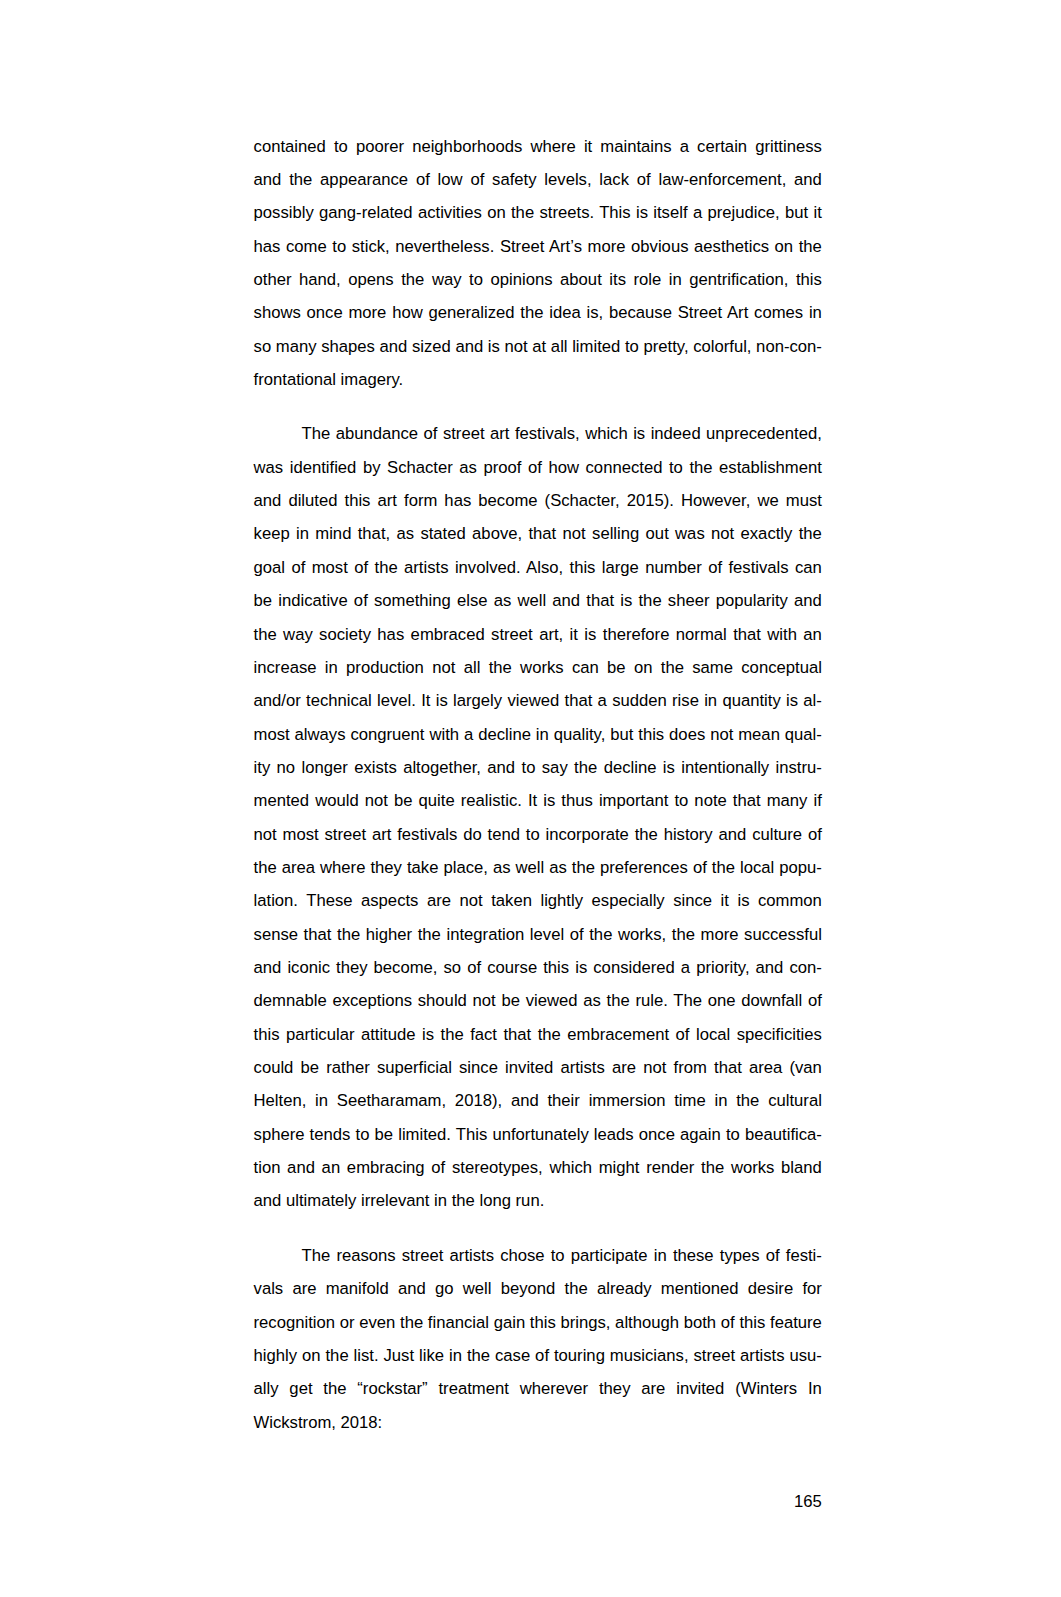contained to poorer neighborhoods where it maintains a certain grittiness and the appearance of low of safety levels, lack of law-enforcement, and possibly gang-related activities on the streets. This is itself a prejudice, but it has come to stick, nevertheless. Street Art’s more obvious aesthetics on the other hand, opens the way to opinions about its role in gentrification, this shows once more how generalized the idea is, because Street Art comes in so many shapes and sized and is not at all limited to pretty, colorful, non-confrontational imagery.
The abundance of street art festivals, which is indeed unprecedented, was identified by Schacter as proof of how connected to the establishment and diluted this art form has become (Schacter, 2015). However, we must keep in mind that, as stated above, that not selling out was not exactly the goal of most of the artists involved. Also, this large number of festivals can be indicative of something else as well and that is the sheer popularity and the way society has embraced street art, it is therefore normal that with an increase in production not all the works can be on the same conceptual and/or technical level. It is largely viewed that a sudden rise in quantity is almost always congruent with a decline in quality, but this does not mean quality no longer exists altogether, and to say the decline is intentionally instrumented would not be quite realistic. It is thus important to note that many if not most street art festivals do tend to incorporate the history and culture of the area where they take place, as well as the preferences of the local population. These aspects are not taken lightly especially since it is common sense that the higher the integration level of the works, the more successful and iconic they become, so of course this is considered a priority, and condemnable exceptions should not be viewed as the rule. The one downfall of this particular attitude is the fact that the embracement of local specificities could be rather superficial since invited artists are not from that area (van Helten, in Seetharamam, 2018), and their immersion time in the cultural sphere tends to be limited. This unfortunately leads once again to beautification and an embracing of stereotypes, which might render the works bland and ultimately irrelevant in the long run.
The reasons street artists chose to participate in these types of festivals are manifold and go well beyond the already mentioned desire for recognition or even the financial gain this brings, although both of this feature highly on the list. Just like in the case of touring musicians, street artists usually get the “rockstar” treatment wherever they are invited (Winters In Wickstrom, 2018:
165